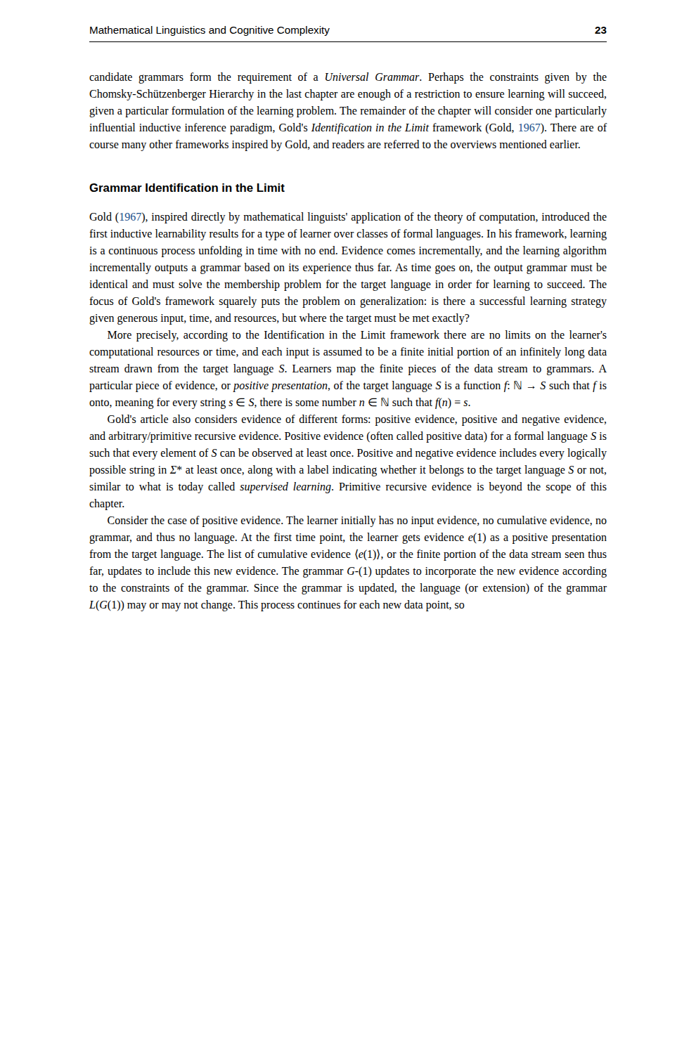Mathematical Linguistics and Cognitive Complexity 23
candidate grammars form the requirement of a Universal Grammar. Perhaps the constraints given by the Chomsky-Schützenberger Hierarchy in the last chapter are enough of a restriction to ensure learning will succeed, given a particular formulation of the learning problem. The remainder of the chapter will consider one particularly influential inductive inference paradigm, Gold's Identification in the Limit framework (Gold, 1967). There are of course many other frameworks inspired by Gold, and readers are referred to the overviews mentioned earlier.
Grammar Identification in the Limit
Gold (1967), inspired directly by mathematical linguists' application of the theory of computation, introduced the first inductive learnability results for a type of learner over classes of formal languages. In his framework, learning is a continuous process unfolding in time with no end. Evidence comes incrementally, and the learning algorithm incrementally outputs a grammar based on its experience thus far. As time goes on, the output grammar must be identical and must solve the membership problem for the target language in order for learning to succeed. The focus of Gold's framework squarely puts the problem on generalization: is there a successful learning strategy given generous input, time, and resources, but where the target must be met exactly?
More precisely, according to the Identification in the Limit framework there are no limits on the learner's computational resources or time, and each input is assumed to be a finite initial portion of an infinitely long data stream drawn from the target language S. Learners map the finite pieces of the data stream to grammars. A particular piece of evidence, or positive presentation, of the target language S is a function f: ℕ → S such that f is onto, meaning for every string s ∈ S, there is some number n ∈ ℕ such that f(n) = s.
Gold's article also considers evidence of different forms: positive evidence, positive and negative evidence, and arbitrary/primitive recursive evidence. Positive evidence (often called positive data) for a formal language S is such that every element of S can be observed at least once. Positive and negative evidence includes every logically possible string in Σ* at least once, along with a label indicating whether it belongs to the target language S or not, similar to what is today called supervised learning. Primitive recursive evidence is beyond the scope of this chapter.
Consider the case of positive evidence. The learner initially has no input evidence, no cumulative evidence, no grammar, and thus no language. At the first time point, the learner gets evidence e(1) as a positive presentation from the target language. The list of cumulative evidence ⟨e(1)⟩, or the finite portion of the data stream seen thus far, updates to include this new evidence. The grammar G-(1) updates to incorporate the new evidence according to the constraints of the grammar. Since the grammar is updated, the language (or extension) of the grammar L(G(1)) may or may not change. This process continues for each new data point, so